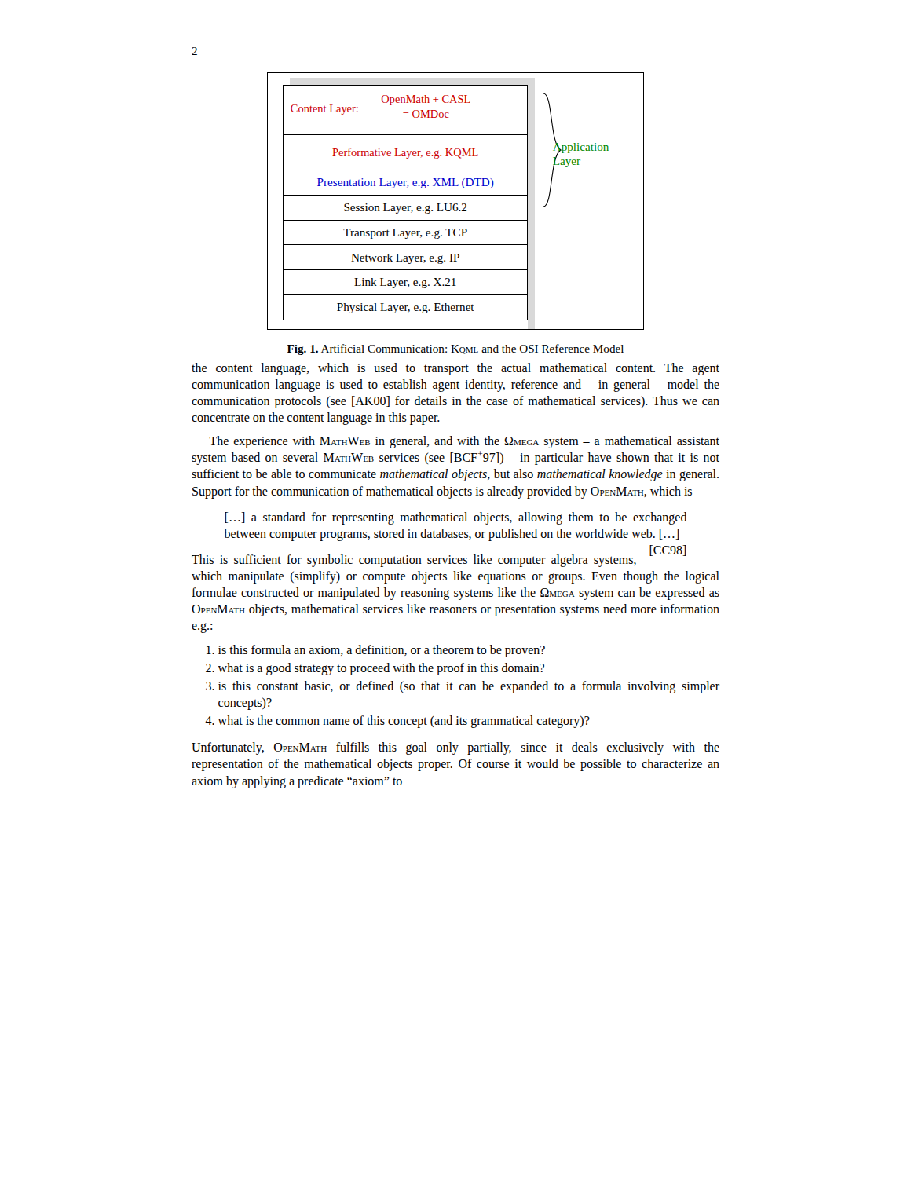2
Content Layer: OpenMath + CASL
= OMDoc
Performative Layer, e.g. KQML
Presentation Layer, e.g. XML (DTD)
Session Layer, e.g. LU6.2
Transport Layer, e.g. TCP
Network Layer, e.g. IP
Link Layer, e.g. X.21
Physical Layer, e.g. Ethernet
Application Layer
Fig. 1. Artificial Communication: Kqml and the OSI Reference Model
the content language, which is used to transport the actual mathematical content. The agent communication language is used to establish agent identity, reference and – in general – model the communication protocols (see [AK00] for details in the case of mathematical services). Thus we can concentrate on the content language in this paper.
The experience with MathWeb in general, and with the Ωmega system – a mathematical assistant system based on several MathWeb services (see [BCF+97]) – in particular have shown that it is not sufficient to be able to communicate mathematical objects, but also mathematical knowledge in general. Support for the communication of mathematical objects is already provided by OpenMath, which is
[…] a standard for representing mathematical objects, allowing them to be exchanged between computer programs, stored in databases, or published on the worldwide web. […] [CC98]
This is sufficient for symbolic computation services like computer algebra systems, which manipulate (simplify) or compute objects like equations or groups. Even though the logical formulae constructed or manipulated by reasoning systems like the Ωmega system can be expressed as OpenMath objects, mathematical services like reasoners or presentation systems need more information e.g.:
is this formula an axiom, a definition, or a theorem to be proven?
what is a good strategy to proceed with the proof in this domain?
is this constant basic, or defined (so that it can be expanded to a formula involving simpler concepts)?
what is the common name of this concept (and its grammatical category)?
Unfortunately, OpenMath fulfills this goal only partially, since it deals exclusively with the representation of the mathematical objects proper. Of course it would be possible to characterize an axiom by applying a predicate “axiom” to